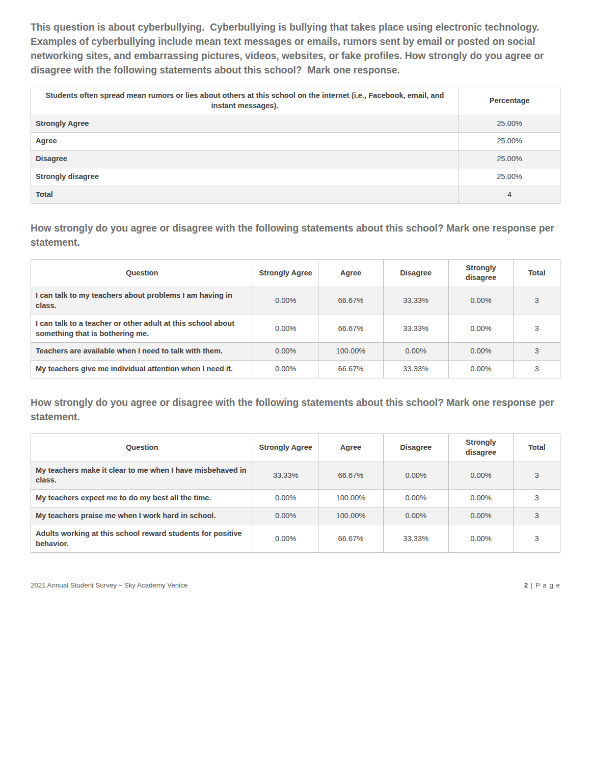This question is about cyberbullying. Cyberbullying is bullying that takes place using electronic technology. Examples of cyberbullying include mean text messages or emails, rumors sent by email or posted on social networking sites, and embarrassing pictures, videos, websites, or fake profiles. How strongly do you agree or disagree with the following statements about this school? Mark one response.
| Students often spread mean rumors or lies about others at this school on the internet (i.e., Facebook, email, and instant messages). | Percentage |
| --- | --- |
| Strongly Agree | 25.00% |
| Agree | 25.00% |
| Disagree | 25.00% |
| Strongly disagree | 25.00% |
| Total | 4 |
How strongly do you agree or disagree with the following statements about this school? Mark one response per statement.
| Question | Strongly Agree | Agree | Disagree | Strongly disagree | Total |
| --- | --- | --- | --- | --- | --- |
| I can talk to my teachers about problems I am having in class. | 0.00% | 66.67% | 33.33% | 0.00% | 3 |
| I can talk to a teacher or other adult at this school about something that is bothering me. | 0.00% | 66.67% | 33.33% | 0.00% | 3 |
| Teachers are available when I need to talk with them. | 0.00% | 100.00% | 0.00% | 0.00% | 3 |
| My teachers give me individual attention when I need it. | 0.00% | 66.67% | 33.33% | 0.00% | 3 |
How strongly do you agree or disagree with the following statements about this school? Mark one response per statement.
| Question | Strongly Agree | Agree | Disagree | Strongly disagree | Total |
| --- | --- | --- | --- | --- | --- |
| My teachers make it clear to me when I have misbehaved in class. | 33.33% | 66.67% | 0.00% | 0.00% | 3 |
| My teachers expect me to do my best all the time. | 0.00% | 100.00% | 0.00% | 0.00% | 3 |
| My teachers praise me when I work hard in school. | 0.00% | 100.00% | 0.00% | 0.00% | 3 |
| Adults working at this school reward students for positive behavior. | 0.00% | 66.67% | 33.33% | 0.00% | 3 |
2021 Annual Student Survey – Sky Academy Venice 2 | P a g e